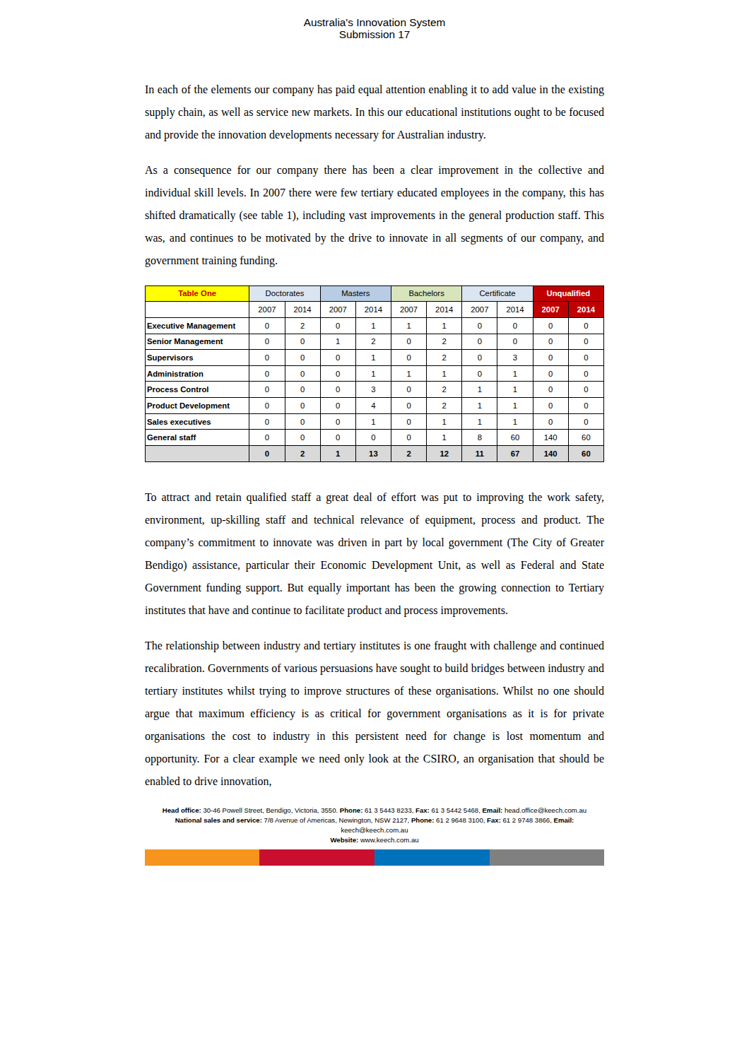Australia's Innovation System
Submission 17
In each of the elements our company has paid equal attention enabling it to add value in the existing supply chain, as well as service new markets. In this our educational institutions ought to be focused and provide the innovation developments necessary for Australian industry.
As a consequence for our company there has been a clear improvement in the collective and individual skill levels. In 2007 there were few tertiary educated employees in the company, this has shifted dramatically (see table 1), including vast improvements in the general production staff. This was, and continues to be motivated by the drive to innovate in all segments of our company, and government training funding.
| Table One | Doctorates | Masters | Bachelors | Certificate | Unqualified |
| | 2007 | 2014 | 2007 | 2014 | 2007 | 2014 | 2007 | 2014 | 2007 | 2014 |
| Executive Management | 0 | 2 | 0 | 1 | 1 | 1 | 0 | 0 | 0 | 0 |
| Senior Management | 0 | 0 | 1 | 2 | 0 | 2 | 0 | 0 | 0 | 0 |
| Supervisors | 0 | 0 | 0 | 1 | 0 | 2 | 0 | 3 | 0 | 0 |
| Administration | 0 | 0 | 0 | 1 | 1 | 1 | 0 | 1 | 0 | 0 |
| Process Control | 0 | 0 | 0 | 3 | 0 | 2 | 1 | 1 | 0 | 0 |
| Product Development | 0 | 0 | 0 | 4 | 0 | 2 | 1 | 1 | 0 | 0 |
| Sales executives | 0 | 0 | 0 | 1 | 0 | 1 | 1 | 1 | 0 | 0 |
| General staff | 0 | 0 | 0 | 0 | 0 | 1 | 8 | 60 | 140 | 60 |
| | 0 | 2 | 1 | 13 | 2 | 12 | 11 | 67 | 140 | 60 |
To attract and retain qualified staff a great deal of effort was put to improving the work safety, environment, up-skilling staff and technical relevance of equipment, process and product. The company’s commitment to innovate was driven in part by local government (The City of Greater Bendigo) assistance, particular their Economic Development Unit, as well as Federal and State Government funding support. But equally important has been the growing connection to Tertiary institutes that have and continue to facilitate product and process improvements.
The relationship between industry and tertiary institutes is one fraught with challenge and continued recalibration. Governments of various persuasions have sought to build bridges between industry and tertiary institutes whilst trying to improve structures of these organisations. Whilst no one should argue that maximum efficiency is as critical for government organisations as it is for private organisations the cost to industry in this persistent need for change is lost momentum and opportunity. For a clear example we need only look at the CSIRO, an organisation that should be enabled to drive innovation,
Head office: 30-46 Powell Street, Bendigo, Victoria, 3550. Phone: 61 3 5443 8233, Fax: 61 3 5442 5468, Email: head.office@keech.com.au
National sales and service: 7/8 Avenue of Americas, Newington, NSW 2127, Phone: 61 2 9648 3100, Fax: 61 2 9748 3866, Email: keech@keech.com.au
Website: www.keech.com.au